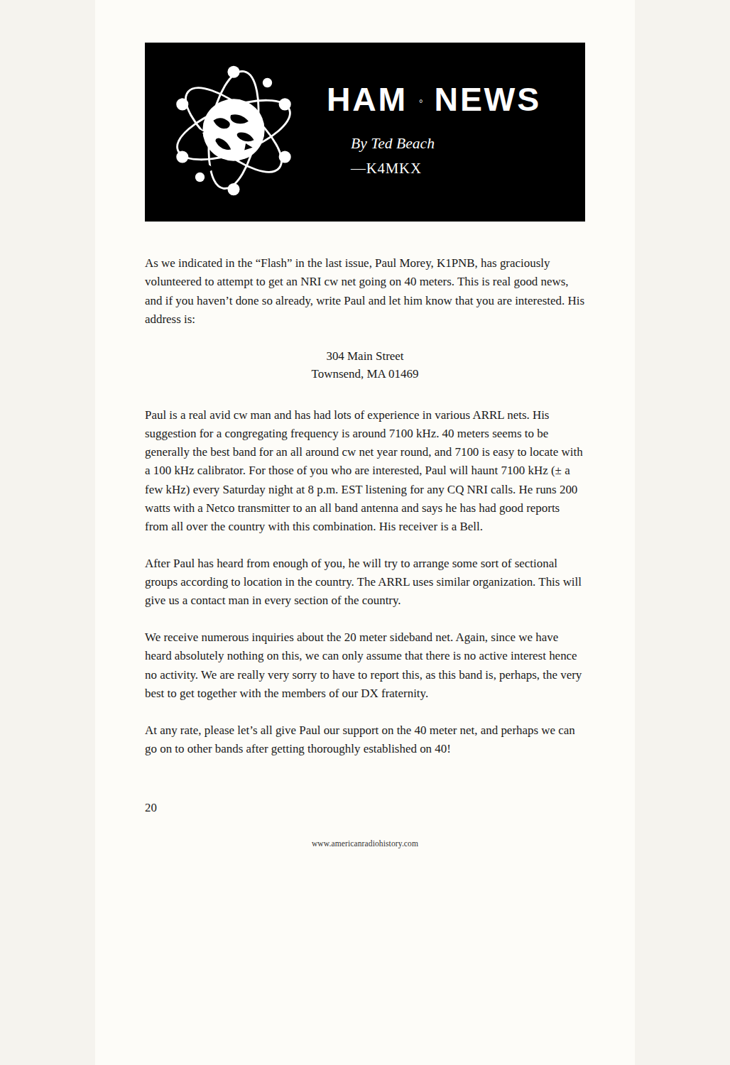HAM ◦ NEWS
By Ted Beach
—K4MKX
As we indicated in the “Flash” in the last issue, Paul Morey, K1PNB, has graciously volunteered to attempt to get an NRI cw net going on 40 meters. This is real good news, and if you haven’t done so already, write Paul and let him know that you are interested. His address is:
304 Main Street
Townsend, MA 01469
Paul is a real avid cw man and has had lots of experience in various ARRL nets. His suggestion for a congregating frequency is around 7100 kHz. 40 meters seems to be generally the best band for an all around cw net year round, and 7100 is easy to locate with a 100 kHz calibrator. For those of you who are interested, Paul will haunt 7100 kHz (± a few kHz) every Saturday night at 8 p.m. EST listening for any CQ NRI calls. He runs 200 watts with a Netco transmitter to an all band antenna and says he has had good reports from all over the country with this combination. His receiver is a Bell.
After Paul has heard from enough of you, he will try to arrange some sort of sectional groups according to location in the country. The ARRL uses similar organization. This will give us a contact man in every section of the country.
We receive numerous inquiries about the 20 meter sideband net. Again, since we have heard absolutely nothing on this, we can only assume that there is no active interest hence no activity. We are really very sorry to have to report this, as this band is, perhaps, the very best to get together with the members of our DX fraternity.
At any rate, please let’s all give Paul our support on the 40 meter net, and perhaps we can go on to other bands after getting thoroughly established on 40!
20
www.americanradiohistory.com